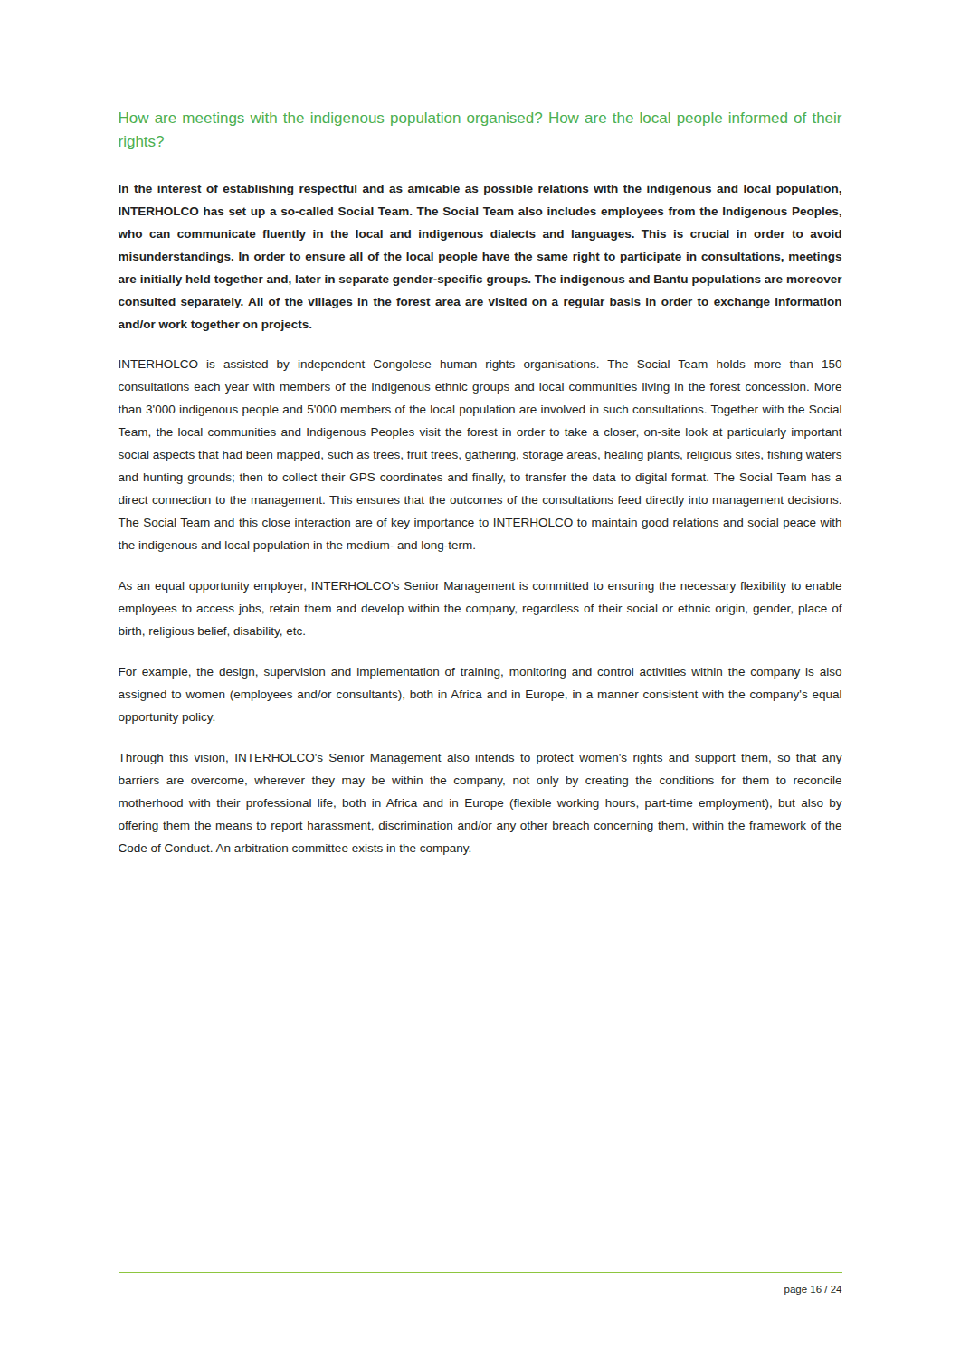How are meetings with the indigenous population organised? How are the local people informed of their rights?
In the interest of establishing respectful and as amicable as possible relations with the indigenous and local population, INTERHOLCO has set up a so-called Social Team. The Social Team also includes employees from the Indigenous Peoples, who can communicate fluently in the local and indigenous dialects and languages. This is crucial in order to avoid misunderstandings. In order to ensure all of the local people have the same right to participate in consultations, meetings are initially held together and, later in separate gender-specific groups. The indigenous and Bantu populations are moreover consulted separately. All of the villages in the forest area are visited on a regular basis in order to exchange information and/or work together on projects.
INTERHOLCO is assisted by independent Congolese human rights organisations. The Social Team holds more than 150 consultations each year with members of the indigenous ethnic groups and local communities living in the forest concession. More than 3'000 indigenous people and 5'000 members of the local population are involved in such consultations. Together with the Social Team, the local communities and Indigenous Peoples visit the forest in order to take a closer, on-site look at particularly important social aspects that had been mapped, such as trees, fruit trees, gathering, storage areas, healing plants, religious sites, fishing waters and hunting grounds; then to collect their GPS coordinates and finally, to transfer the data to digital format. The Social Team has a direct connection to the management. This ensures that the outcomes of the consultations feed directly into management decisions. The Social Team and this close interaction are of key importance to INTERHOLCO to maintain good relations and social peace with the indigenous and local population in the medium- and long-term.
As an equal opportunity employer, INTERHOLCO's Senior Management is committed to ensuring the necessary flexibility to enable employees to access jobs, retain them and develop within the company, regardless of their social or ethnic origin, gender, place of birth, religious belief, disability, etc.
For example, the design, supervision and implementation of training, monitoring and control activities within the company is also assigned to women (employees and/or consultants), both in Africa and in Europe, in a manner consistent with the company's equal opportunity policy.
Through this vision, INTERHOLCO's Senior Management also intends to protect women's rights and support them, so that any barriers are overcome, wherever they may be within the company, not only by creating the conditions for them to reconcile motherhood with their professional life, both in Africa and in Europe (flexible working hours, part-time employment), but also by offering them the means to report harassment, discrimination and/or any other breach concerning them, within the framework of the Code of Conduct. An arbitration committee exists in the company.
page 16 / 24